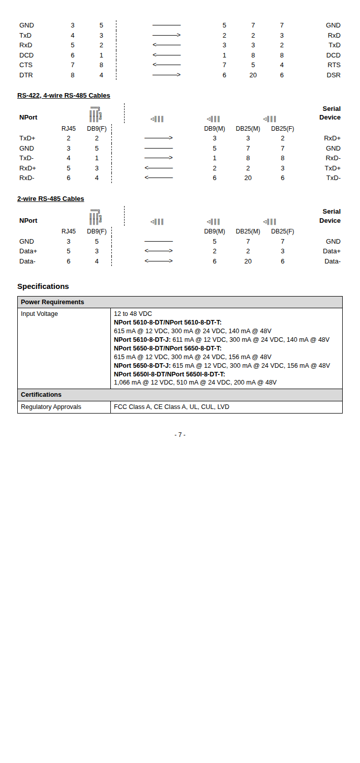| GND | 3 | 5 | | ———————— | 5 | 7 | 7 | GND |
| TxD | 4 | 3 | | ———————> | 2 | 2 | 3 | RxD |
| RxD | 5 | 2 | | <——————— | 3 | 3 | 2 | TxD |
| DCD | 6 | 1 | | <——————— | 1 | 8 | 8 | DCD |
| CTS | 7 | 8 | | <——————— | 7 | 5 | 4 | RTS |
| DTR | 8 | 4 | | ———————> | 6 | 20 | 6 | DSR |
RS-422, 4-wire RS-485 Cables
| NPort | ══╗ ║║║╗ ║║║╝ | | ◁║║║ | ◁║║║ | ◁║║║ | Serial Device |
| | RJ45 | DB9(F) | | | DB9(M) | DB25(M) | DB25(F) | |
| TxD+ | 2 | 2 | | ———————> | 3 | 3 | 2 | RxD+ |
| GND | 3 | 5 | | ———————— | 5 | 7 | 7 | GND |
| TxD- | 4 | 1 | | ———————> | 1 | 8 | 8 | RxD- |
| RxD+ | 5 | 3 | | <——————— | 2 | 2 | 3 | TxD+ |
| RxD- | 6 | 4 | | <——————— | 6 | 20 | 6 | TxD- |
2-wire RS-485 Cables
| NPort | ══╗ ║║║╗ ║║║╝ | | ◁║║║ | ◁║║║ | ◁║║║ | Serial Device |
| | RJ45 | DB9(F) | | | DB9(M) | DB25(M) | DB25(F) | |
| GND | 3 | 5 | | ———————— | 5 | 7 | 7 | GND |
| Data+ | 5 | 3 | | <——————> | 2 | 2 | 3 | Data+ |
| Data- | 6 | 4 | | <——————> | 6 | 20 | 6 | Data- |
Specifications
| Power Requirements |
| --- |
| Input Voltage | 12 to 48 VDC NPort 5610-8-DT/NPort 5610-8-DT-T: 615 mA @ 12 VDC, 300 mA @ 24 VDC, 140 mA @ 48V NPort 5610-8-DT-J: 611 mA @ 12 VDC, 300 mA @ 24 VDC, 140 mA @ 48V NPort 5650-8-DT/NPort 5650-8-DT-T: 615 mA @ 12 VDC, 300 mA @ 24 VDC, 156 mA @ 48V NPort 5650-8-DT-J: 615 mA @ 12 VDC, 300 mA @ 24 VDC, 156 mA @ 48V NPort 5650I-8-DT/NPort 5650I-8-DT-T: 1,066 mA @ 12 VDC, 510 mA @ 24 VDC, 200 mA @ 48V |
| Certifications |
| Regulatory Approvals | FCC Class A, CE Class A, UL, CUL, LVD |
- 7 -